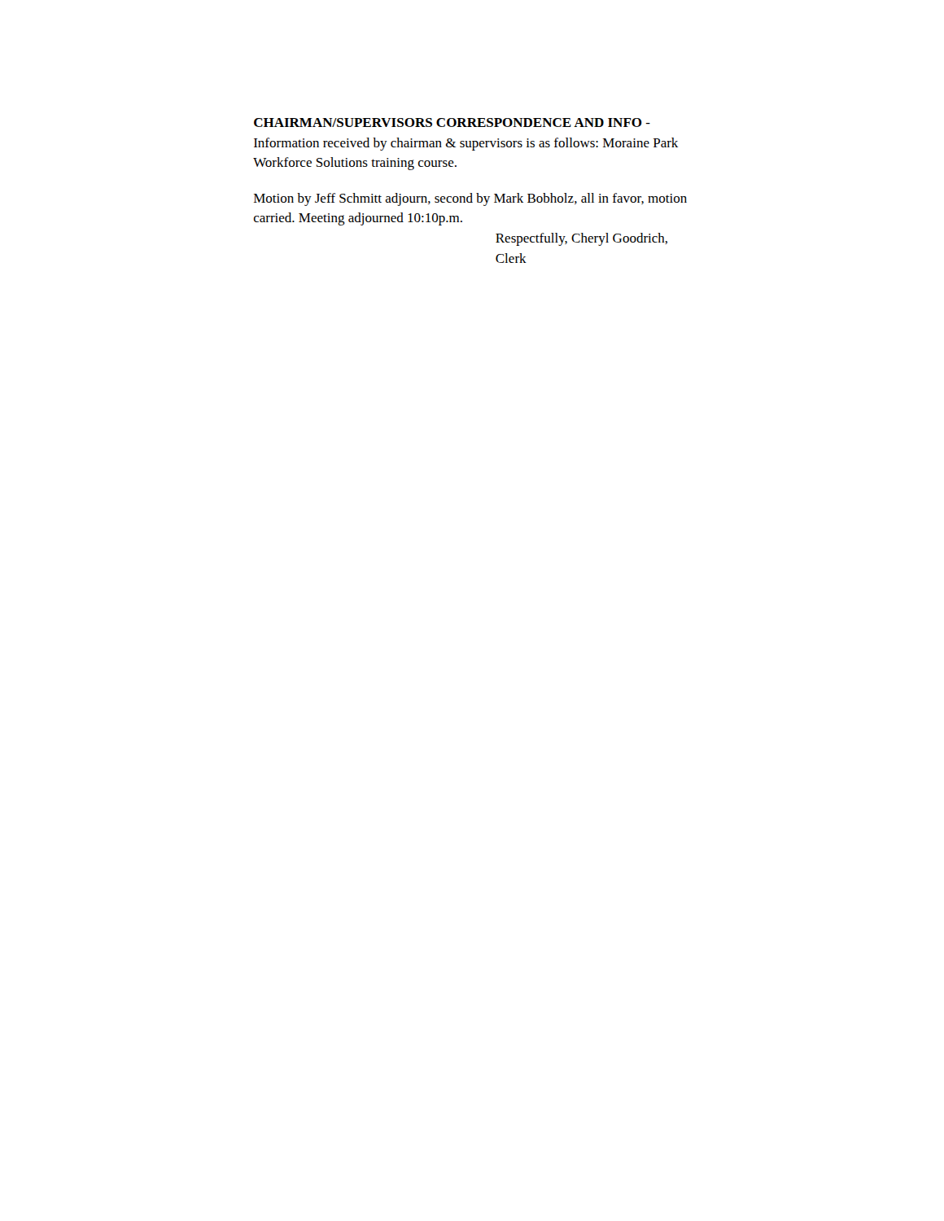CHAIRMAN/SUPERVISORS CORRESPONDENCE AND INFO - Information received by chairman & supervisors is as follows: Moraine Park Workforce Solutions training course.
Motion by Jeff Schmitt adjourn, second by Mark Bobholz, all in favor, motion carried. Meeting adjourned 10:10p.m.
Respectfully, Cheryl Goodrich, Clerk